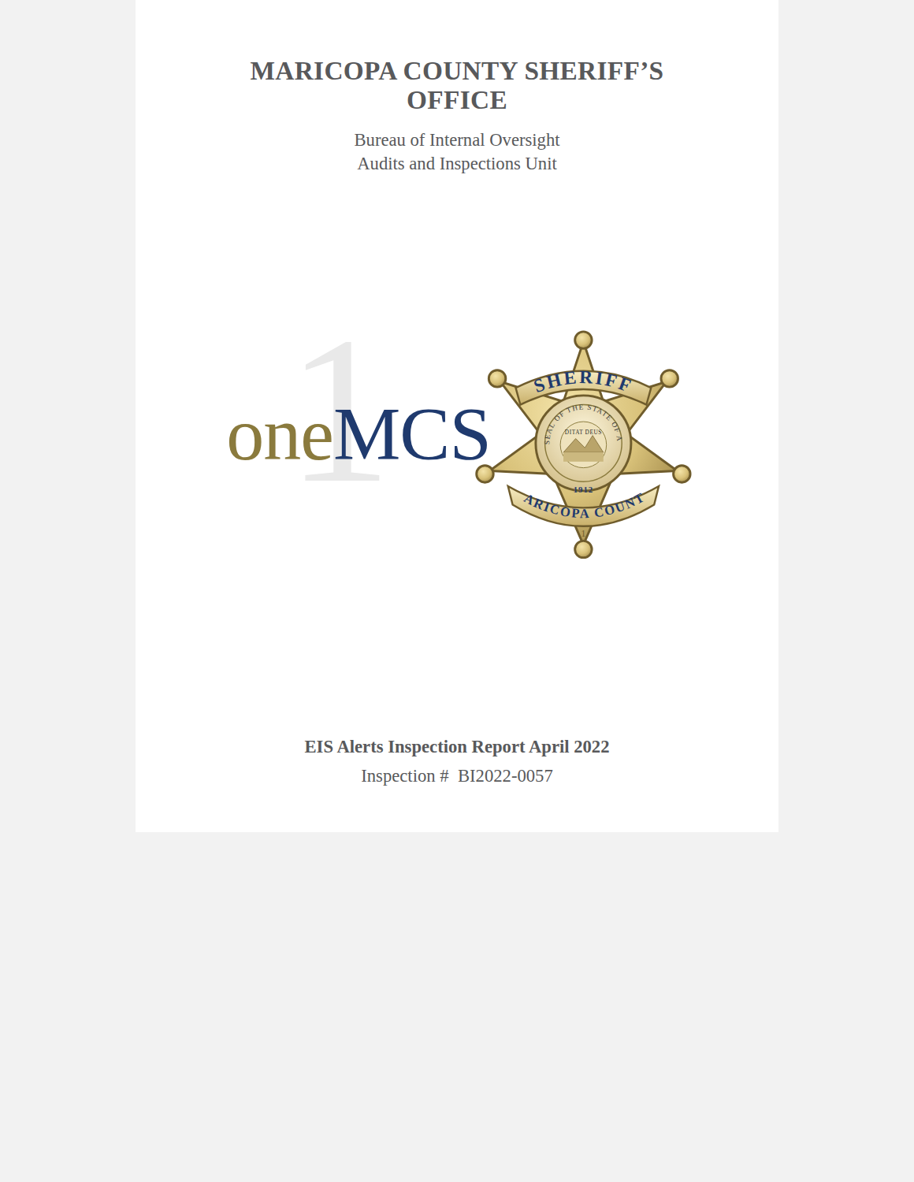MARICOPA COUNTY SHERIFF’S OFFICE
Bureau of Internal Oversight
Audits and Inspections Unit
1 one MCS
SHERIFF GREAT SEAL OF THE STATE OF ARIZONA DITAT DEUS 1912 MARICOPA COUNTY 1
EIS Alerts Inspection Report April 2022
Inspection # BI2022-0057